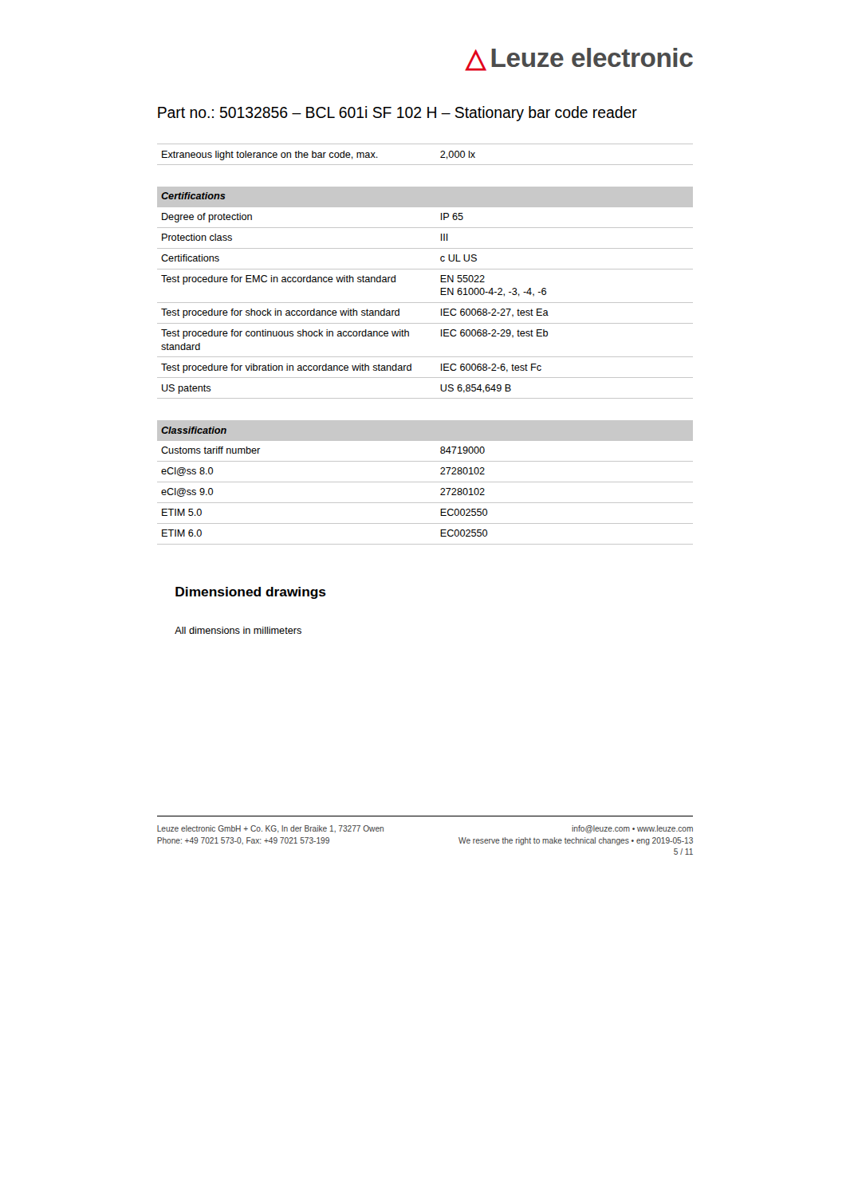△Leuze electronic
Part no.: 50132856 – BCL 601i SF 102 H – Stationary bar code reader
| Extraneous light tolerance on the bar code, max. | 2,000 lx |
| Certifications |
| Degree of protection | IP 65 |
| Protection class | III |
| Certifications | c UL US |
| Test procedure for EMC in accordance with standard | EN 55022 EN 61000-4-2, -3, -4, -6 |
| Test procedure for shock in accordance with standard | IEC 60068-2-27, test Ea |
| Test procedure for continuous shock in accordance with standard | IEC 60068-2-29, test Eb |
| Test procedure for vibration in accordance with standard | IEC 60068-2-6, test Fc |
| US patents | US 6,854,649 B |
| Classification |
| Customs tariff number | 84719000 |
| eCl@ss 8.0 | 27280102 |
| eCl@ss 9.0 | 27280102 |
| ETIM 5.0 | EC002550 |
| ETIM 6.0 | EC002550 |
Dimensioned drawings
All dimensions in millimeters
Leuze electronic GmbH + Co. KG, In der Braike 1, 73277 Owen
Phone: +49 7021 573-0, Fax: +49 7021 573-199
info@leuze.com • www.leuze.com
We reserve the right to make technical changes • eng 2019-05-13
5 / 11